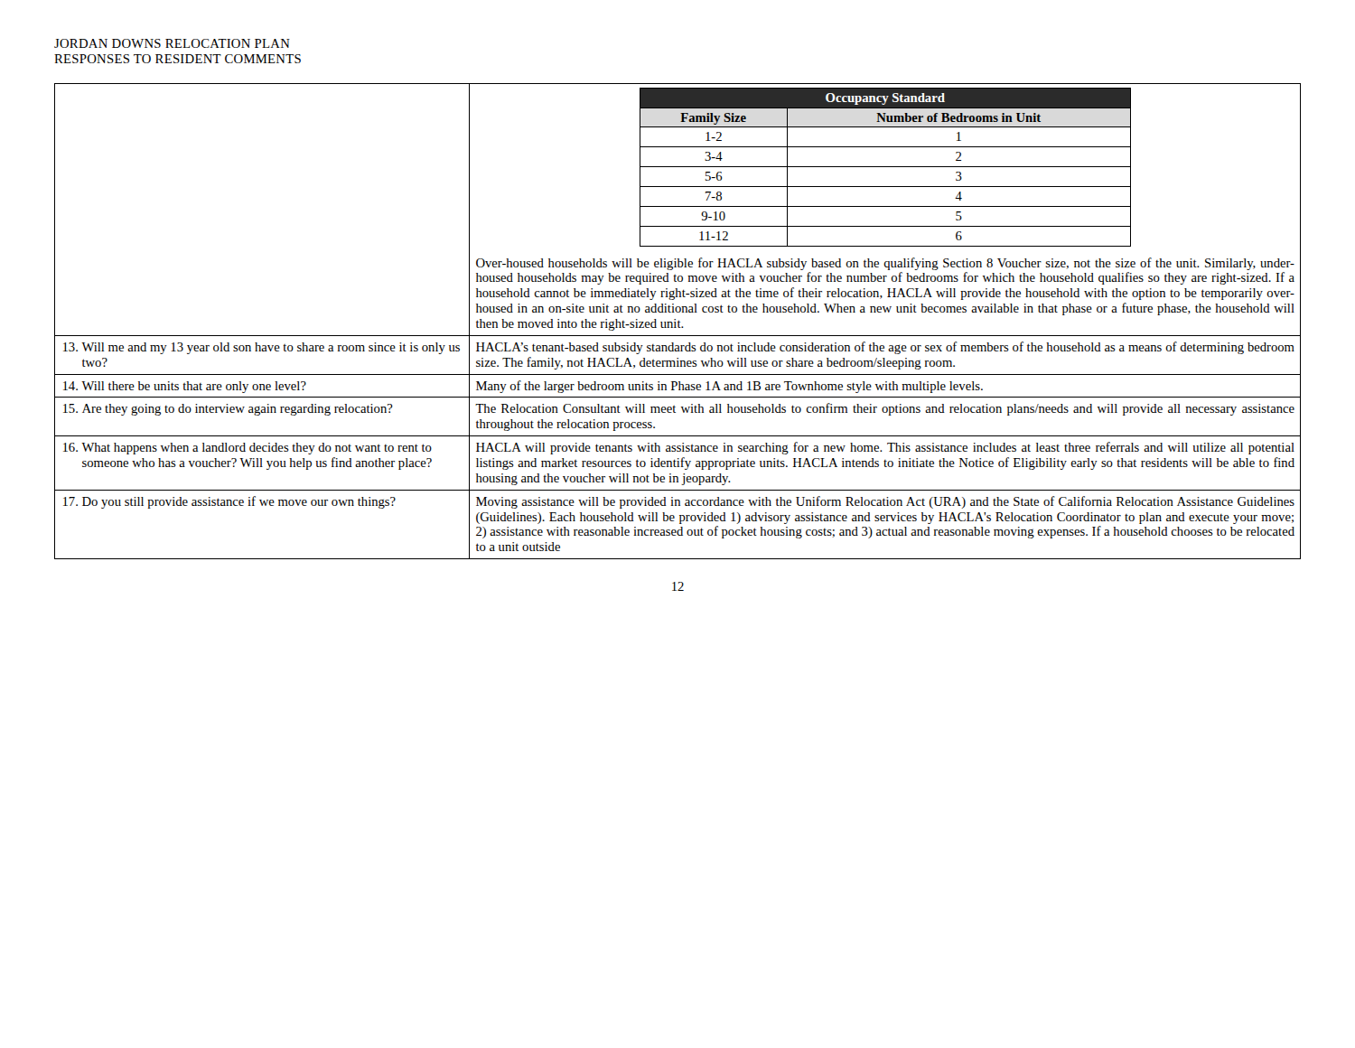JORDAN DOWNS RELOCATION PLAN
RESPONSES TO RESIDENT COMMENTS
| | / Occupancy Standard / / --- / / Family Size / Number of Bedrooms in Unit / / 1-2 / 1 / / 3-4 / 2 / / 5-6 / 3 / / 7-8 / 4 / / 9-10 / 5 / / 11-12 / 6 / Over-housed households will be eligible for HACLA subsidy based on the qualifying Section 8 Voucher size, not the size of the unit. Similarly, under-housed households may be required to move with a voucher for the number of bedrooms for which the household qualifies so they are right-sized. If a household cannot be immediately right-sized at the time of their relocation, HACLA will provide the household with the option to be temporarily over-housed in an on-site unit at no additional cost to the household. When a new unit becomes available in that phase or a future phase, the household will then be moved into the right-sized unit. |
| Will me and my 13 year old son have to share a room since it is only us two? | HACLA’s tenant-based subsidy standards do not include consideration of the age or sex of members of the household as a means of determining bedroom size. The family, not HACLA, determines who will use or share a bedroom/sleeping room. |
| Will there be units that are only one level? | Many of the larger bedroom units in Phase 1A and 1B are Townhome style with multiple levels. |
| Are they going to do interview again regarding relocation? | The Relocation Consultant will meet with all households to confirm their options and relocation plans/needs and will provide all necessary assistance throughout the relocation process. |
| What happens when a landlord decides they do not want to rent to someone who has a voucher? Will you help us find another place? | HACLA will provide tenants with assistance in searching for a new home. This assistance includes at least three referrals and will utilize all potential listings and market resources to identify appropriate units. HACLA intends to initiate the Notice of Eligibility early so that residents will be able to find housing and the voucher will not be in jeopardy. |
| Do you still provide assistance if we move our own things? | Moving assistance will be provided in accordance with the Uniform Relocation Act (URA) and the State of California Relocation Assistance Guidelines (Guidelines). Each household will be provided 1) advisory assistance and services by HACLA's Relocation Coordinator to plan and execute your move; 2) assistance with reasonable increased out of pocket housing costs; and 3) actual and reasonable moving expenses. If a household chooses to be relocated to a unit outside |
12